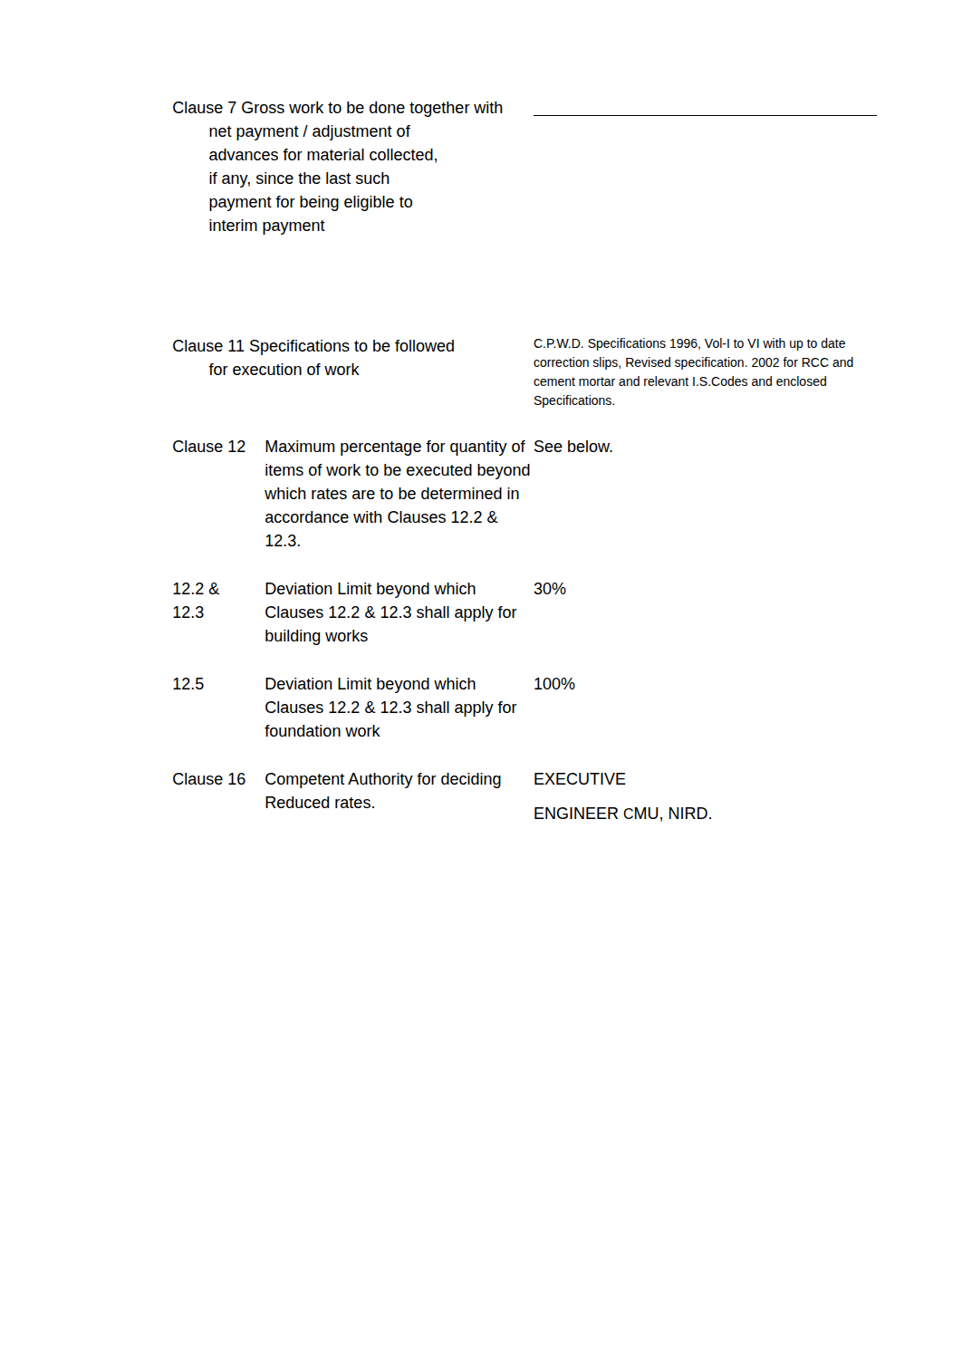| Clause 7 Gross work to be done together with net payment / adjustment of advances for material collected, if any, since the last such payment for being eligible to interim payment | |
| Clause 11 Specifications to be followed for execution of work | C.P.W.D. Specifications 1996, Vol-I to VI with up to date correction slips, Revised specification. 2002 for RCC and cement mortar and relevant I.S.Codes and enclosed Specifications. |
| Clause 12 | Maximum percentage for quantity of items of work to be executed beyond which rates are to be determined in accordance with Clauses 12.2 & 12.3. | See below. |
| 12.2 & 12.3 | Deviation Limit beyond which Clauses 12.2 & 12.3 shall apply for building works | 30% |
| 12.5 | Deviation Limit beyond which Clauses 12.2 & 12.3 shall apply for foundation work | 100% |
| Clause 16 | Competent Authority for deciding Reduced rates. | EXECUTIVE ENGINEER C MU, NIRD. |